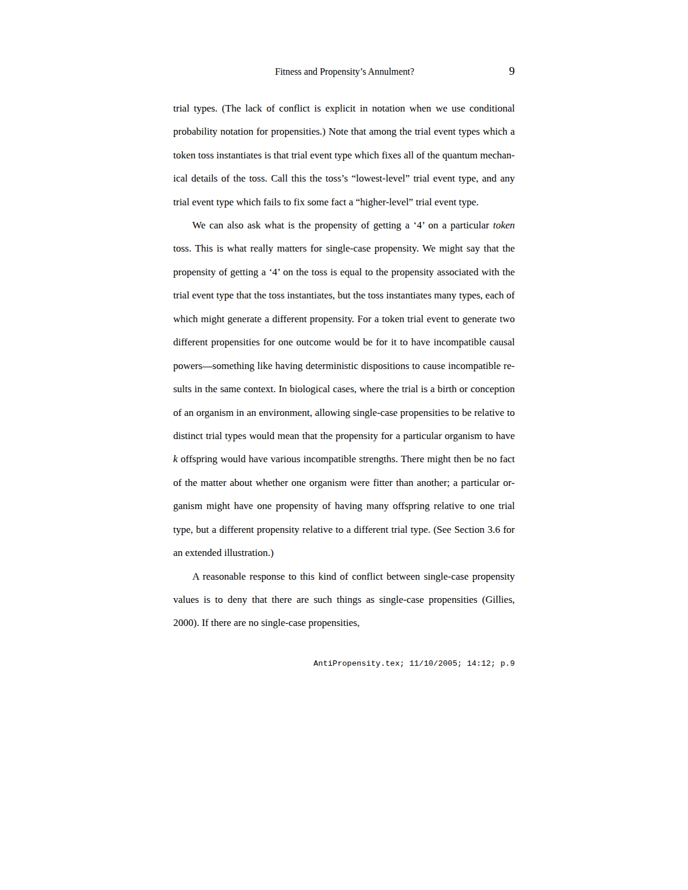Fitness and Propensity’s Annulment?
9
trial types. (The lack of conflict is explicit in notation when we use conditional probability notation for propensities.) Note that among the trial event types which a token toss instantiates is that trial event type which fixes all of the quantum mechanical details of the toss. Call this the toss’s “lowest-level” trial event type, and any trial event type which fails to fix some fact a “higher-level” trial event type.
We can also ask what is the propensity of getting a ‘4’ on a particular token toss. This is what really matters for single-case propensity. We might say that the propensity of getting a ‘4’ on the toss is equal to the propensity associated with the trial event type that the toss instantiates, but the toss instantiates many types, each of which might generate a different propensity. For a token trial event to generate two different propensities for one outcome would be for it to have incompatible causal powers—something like having deterministic dispositions to cause incompatible results in the same context. In biological cases, where the trial is a birth or conception of an organism in an environment, allowing single-case propensities to be relative to distinct trial types would mean that the propensity for a particular organism to have k offspring would have various incompatible strengths. There might then be no fact of the matter about whether one organism were fitter than another; a particular organism might have one propensity of having many offspring relative to one trial type, but a different propensity relative to a different trial type. (See Section 3.6 for an extended illustration.)
A reasonable response to this kind of conflict between single-case propensity values is to deny that there are such things as single-case propensities (Gillies, 2000). If there are no single-case propensities,
AntiPropensity.tex; 11/10/2005; 14:12; p.9